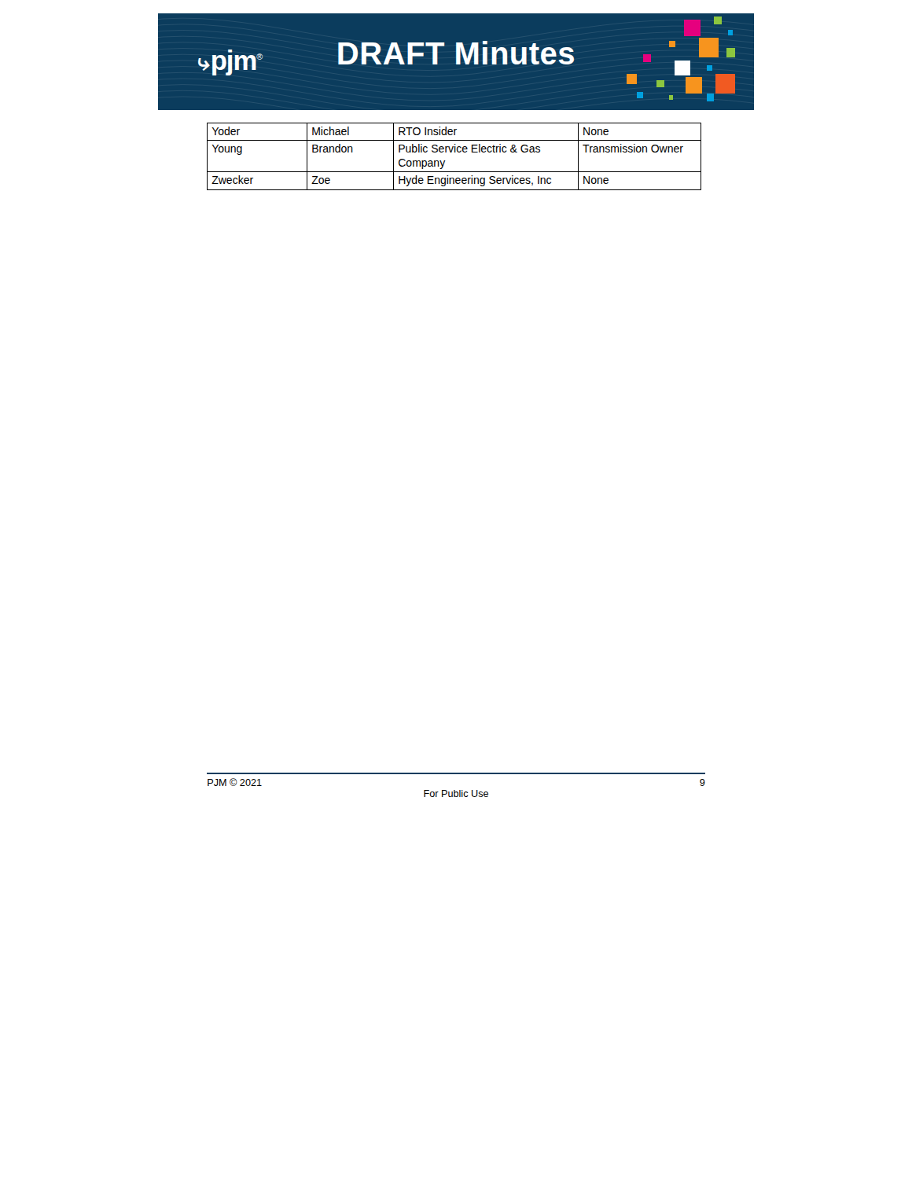⤷pjm®
DRAFT Minutes
| Yoder | Michael | RTO Insider | None |
| Young | Brandon | Public Service Electric & Gas Company | Transmission Owner |
| Zwecker | Zoe | Hyde Engineering Services, Inc | None |
PJM © 2021
9
For Public Use